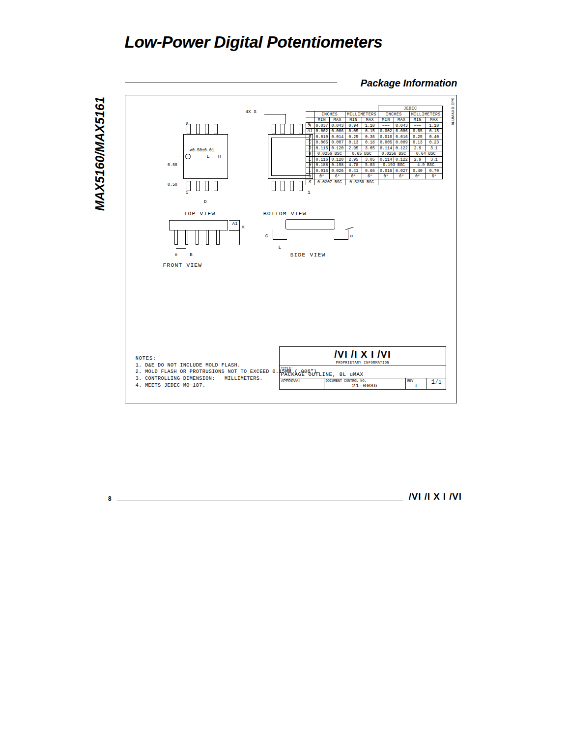MAX5160/MAX5161
Low-Power Digital Potentiometers
Package Information
8LUMAXD.EPS
| | JEDEC |
| --- | --- |
| | INCHES | MILLIMETERS | INCHES | MILLIMETERS |
| | MIN | MAX | MIN | MAX | MIN | MAX | MIN | MAX |
| A | 0.037 | 0.043 | 0.94 | 1.10 | −−− | 0.043 | −−− | 1.10 |
| A1 | 0.002 | 0.006 | 0.05 | 0.15 | 0.002 | 0.006 | 0.05 | 0.15 |
| B | 0.010 | 0.014 | 0.25 | 0.36 | 0.010 | 0.016 | 0.25 | 0.40 |
| C | 0.005 | 0.007 | 0.13 | 0.18 | 0.005 | 0.009 | 0.13 | 0.23 |
| D | 0.116 | 0.120 | 2.95 | 3.05 | 0.114 | 0.122 | 2.9 | 3.1 |
| e | 0.0256 BSC | 0.65 BSC | 0.0256 BSC | 0.64 BSC |
| E | 0.116 | 0.120 | 2.95 | 3.05 | 0.114 | 0.122 | 2.9 | 3.1 |
| H | 0.188 | 0.198 | 4.78 | 5.03 | 0.193 BSC | 4.9 BSC |
| L | 0.016 | 0.026 | 0.41 | 0.66 | 0.016 | 0.027 | 0.40 | 0.70 |
| α | 0° | 6° | 0° | 6° | 0° | 6° | 0° | 6° |
| S | 0.0207 BSC | 0.5250 BSC | |
8
∅0.50±0.01
0.50
0.50
1
E
H
D
TOP VIEW
4X S
8
1
BOTTOM VIEW
A1
A
e
B
FRONT VIEW
C
L
α
SIDE VIEW
NOTES:
1. D&E DO NOT INCLUDE MOLD FLASH.
2. MOLD FLASH OR PROTRUSIONS NOT TO EXCEED 0.15MM (.006”).
3. CONTROLLING DIMENSION: MILLIMETERS.
4. MEETS JEDEC MO−187.
/VI /I X I /VI
PROPRIETARY INFORMATION
TITLE:
PACKAGE OUTLINE, 8L uMAX
APPROVAL
DOCUMENT CONTROL NO.
21-0036
REV
I
1⁄1
8
/VI /I X I /VI